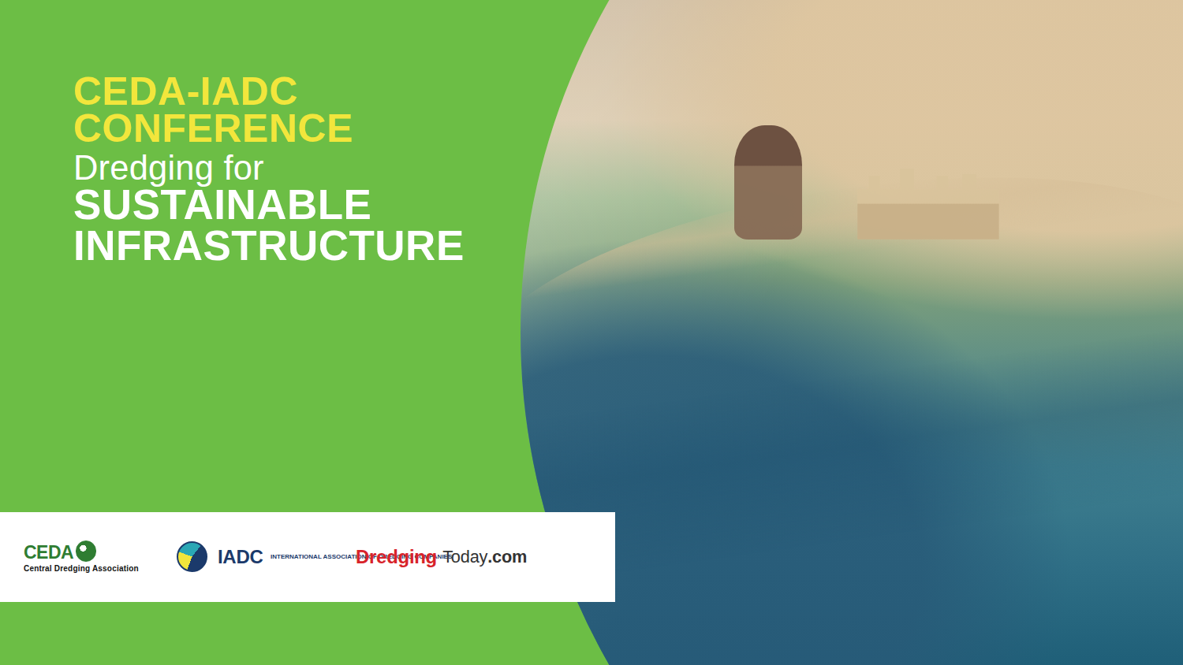CEDA-IADC
CONFERENCE
Dredging for SUSTAINABLE INFRASTRUCTURE
CEDA Central Dredging Association
IADC International Association of Dredging Companies
Dredging Today.com